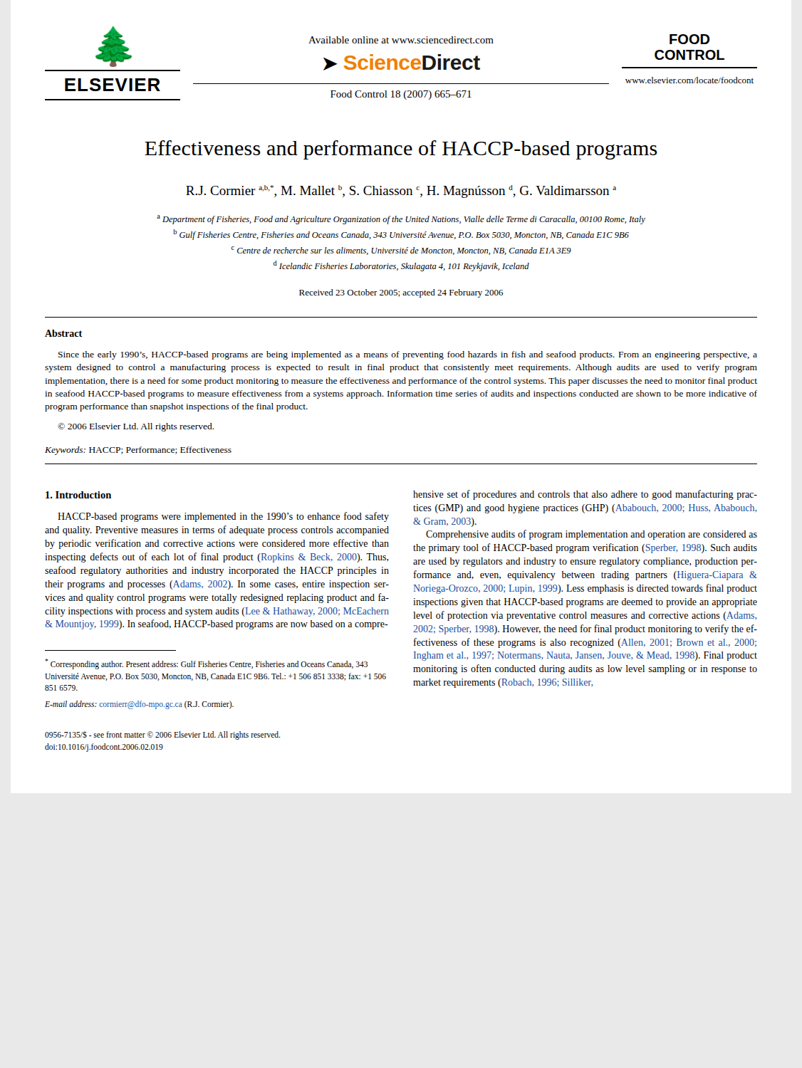🌲
ELSEVIER
Available online at www.sciencedirect.com
➤ Science Direct
Food Control 18 (2007) 665–671
FOOD
CONTROL
www.elsevier.com/locate/foodcont
Effectiveness and performance of HACCP-based programs
R.J. Cormier a,b,*, M. Mallet b, S. Chiasson c, H. Magnússon d, G. Valdimarsson a
a Department of Fisheries, Food and Agriculture Organization of the United Nations, Vialle delle Terme di Caracalla, 00100 Rome, Italy
b Gulf Fisheries Centre, Fisheries and Oceans Canada, 343 Université Avenue, P.O. Box 5030, Moncton, NB, Canada E1C 9B6
c Centre de recherche sur les aliments, Université de Moncton, Moncton, NB, Canada E1A 3E9
d Icelandic Fisheries Laboratories, Skulagata 4, 101 Reykjavik, Iceland
Received 23 October 2005; accepted 24 February 2006
Abstract
Since the early 1990’s, HACCP-based programs are being implemented as a means of preventing food hazards in fish and seafood products. From an engineering perspective, a system designed to control a manufacturing process is expected to result in final product that consistently meet requirements. Although audits are used to verify program implementation, there is a need for some product monitoring to measure the effectiveness and performance of the control systems. This paper discusses the need to monitor final product in seafood HACCP-based programs to measure effectiveness from a systems approach. Information time series of audits and inspections conducted are shown to be more indicative of program performance than snapshot inspections of the final product.
© 2006 Elsevier Ltd. All rights reserved.
Keywords: HACCP; Performance; Effectiveness
1. Introduction
HACCP-based programs were implemented in the 1990’s to enhance food safety and quality. Preventive measures in terms of adequate process controls accompanied by periodic verification and corrective actions were considered more effective than inspecting defects out of each lot of final product (Ropkins & Beck, 2000). Thus, seafood regulatory authorities and industry incorporated the HACCP principles in their programs and processes (Adams, 2002). In some cases, entire inspection services and quality control programs were totally redesigned replacing product and facility inspections with process and system audits (Lee & Hathaway, 2000; McEachern & Mountjoy, 1999). In seafood, HACCP-based programs are now based on a compre-
* Corresponding author. Present address: Gulf Fisheries Centre, Fisheries and Oceans Canada, 343 Université Avenue, P.O. Box 5030, Moncton, NB, Canada E1C 9B6. Tel.: +1 506 851 3338; fax: +1 506 851 6579.
E-mail address: cormierr@dfo-mpo.gc.ca (R.J. Cormier).
0956-7135/$ - see front matter © 2006 Elsevier Ltd. All rights reserved.
doi:10.1016/j.foodcont.2006.02.019
hensive set of procedures and controls that also adhere to good manufacturing practices (GMP) and good hygiene practices (GHP) (Ababouch, 2000; Huss, Ababouch, & Gram, 2003).
Comprehensive audits of program implementation and operation are considered as the primary tool of HACCP-based program verification (Sperber, 1998). Such audits are used by regulators and industry to ensure regulatory compliance, production performance and, even, equivalency between trading partners (Higuera-Ciapara & Noriega-Orozco, 2000; Lupin, 1999). Less emphasis is directed towards final product inspections given that HACCP-based programs are deemed to provide an appropriate level of protection via preventative control measures and corrective actions (Adams, 2002; Sperber, 1998). However, the need for final product monitoring to verify the effectiveness of these programs is also recognized (Allen, 2001; Brown et al., 2000; Ingham et al., 1997; Notermans, Nauta, Jansen, Jouve, & Mead, 1998). Final product monitoring is often conducted during audits as low level sampling or in response to market requirements (Robach, 1996; Silliker,